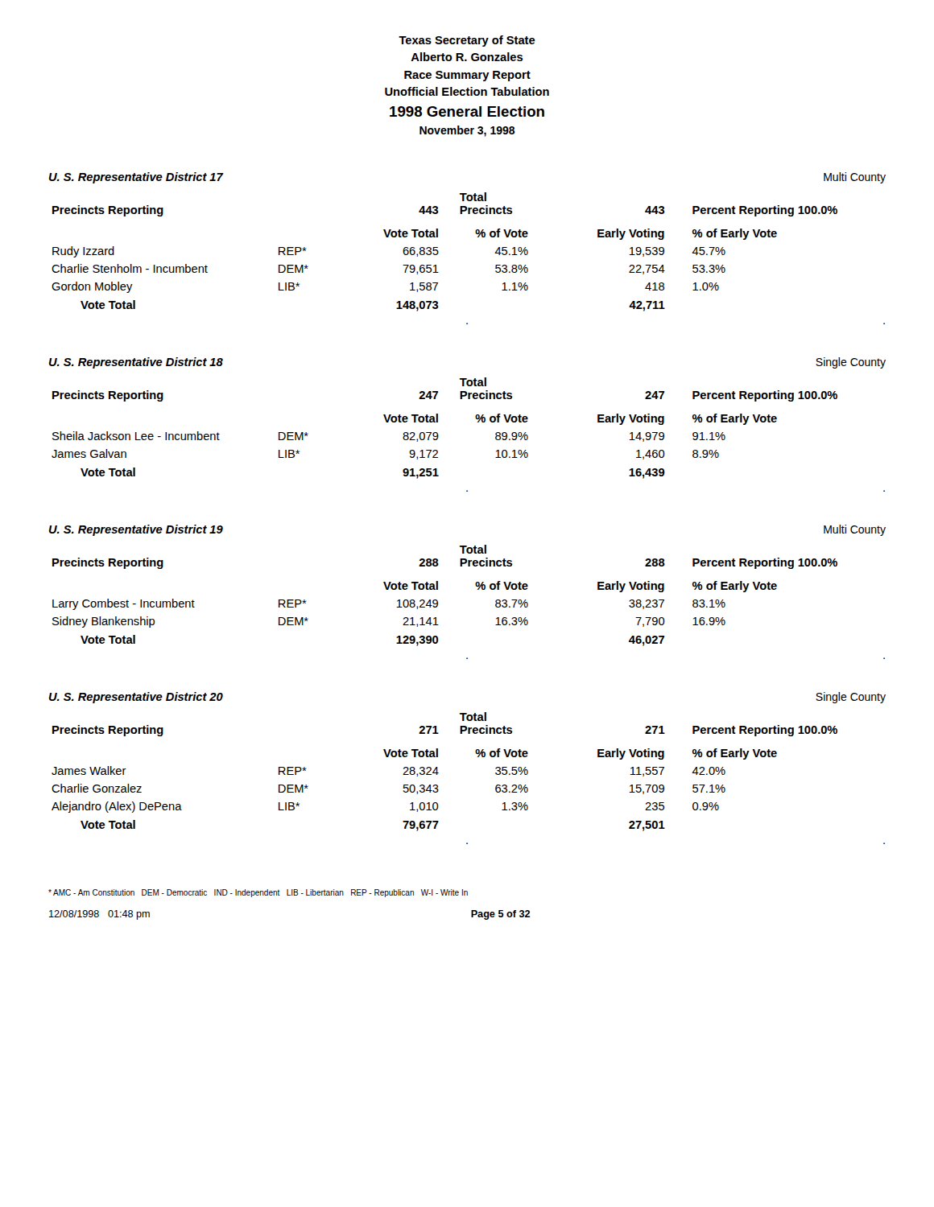Texas Secretary of State
Alberto R. Gonzales
Race Summary Report
Unofficial Election Tabulation
1998 General Election
November 3, 1998
U. S. Representative District 17 Multi County
| Precincts Reporting | | 443 | Total Precincts | 443 | Percent Reporting 100.0% |
| | | Vote Total | % of Vote | Early Voting | % of Early Vote |
| Rudy Izzard | REP* | 66,835 | 45.1% | 19,539 | 45.7% |
| Charlie Stenholm - Incumbent | DEM* | 79,651 | 53.8% | 22,754 | 53.3% |
| Gordon Mobley | LIB* | 1,587 | 1.1% | 418 | 1.0% |
| Vote Total | | 148,073 | | 42,711 | |
. .
U. S. Representative District 18 Single County
| Precincts Reporting | | 247 | Total Precincts | 247 | Percent Reporting 100.0% |
| | | Vote Total | % of Vote | Early Voting | % of Early Vote |
| Sheila Jackson Lee - Incumbent | DEM* | 82,079 | 89.9% | 14,979 | 91.1% |
| James Galvan | LIB* | 9,172 | 10.1% | 1,460 | 8.9% |
| Vote Total | | 91,251 | | 16,439 | |
. .
U. S. Representative District 19 Multi County
| Precincts Reporting | | 288 | Total Precincts | 288 | Percent Reporting 100.0% |
| | | Vote Total | % of Vote | Early Voting | % of Early Vote |
| Larry Combest - Incumbent | REP* | 108,249 | 83.7% | 38,237 | 83.1% |
| Sidney Blankenship | DEM* | 21,141 | 16.3% | 7,790 | 16.9% |
| Vote Total | | 129,390 | | 46,027 | |
. .
U. S. Representative District 20 Single County
| Precincts Reporting | | 271 | Total Precincts | 271 | Percent Reporting 100.0% |
| | | Vote Total | % of Vote | Early Voting | % of Early Vote |
| James Walker | REP* | 28,324 | 35.5% | 11,557 | 42.0% |
| Charlie Gonzalez | DEM* | 50,343 | 63.2% | 15,709 | 57.1% |
| Alejandro (Alex) DePena | LIB* | 1,010 | 1.3% | 235 | 0.9% |
| Vote Total | | 79,677 | | 27,501 | |
. .
* AMC - Am Constitution DEM - Democratic IND - Independent LIB - Libertarian REP - Republican W-I - Write In
12/08/1998 01:48 pm Page 5 of 32